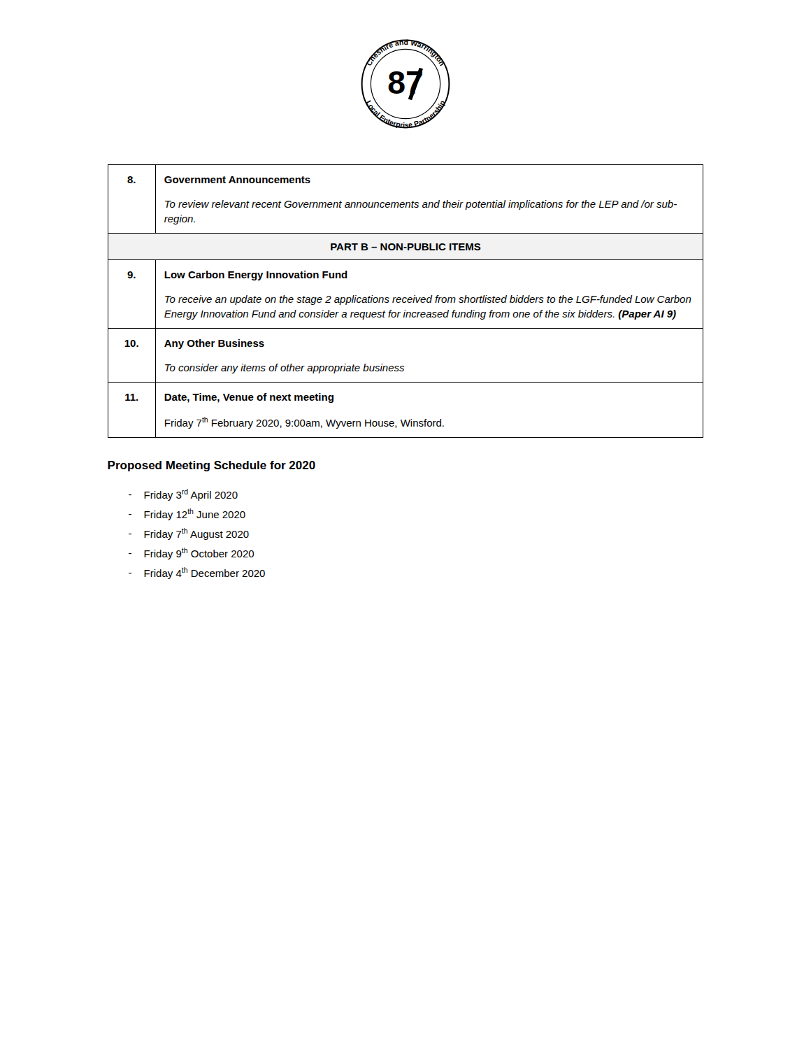Cheshire and Warrington Local Enterprise Partnership 87
| 8. | Government Announcements To review relevant recent Government announcements and their potential implications for the LEP and /or sub-region. |
| PART B – NON-PUBLIC ITEMS |
| 9. | Low Carbon Energy Innovation Fund To receive an update on the stage 2 applications received from shortlisted bidders to the LGF-funded Low Carbon Energy Innovation Fund and consider a request for increased funding from one of the six bidders. (Paper AI 9) |
| 10. | Any Other Business To consider any items of other appropriate business |
| 11. | Date, Time, Venue of next meeting Friday 7 th February 2020, 9:00am, Wyvern House, Winsford. |
Proposed Meeting Schedule for 2020
Friday 3rd April 2020
Friday 12th June 2020
Friday 7th August 2020
Friday 9th October 2020
Friday 4th December 2020